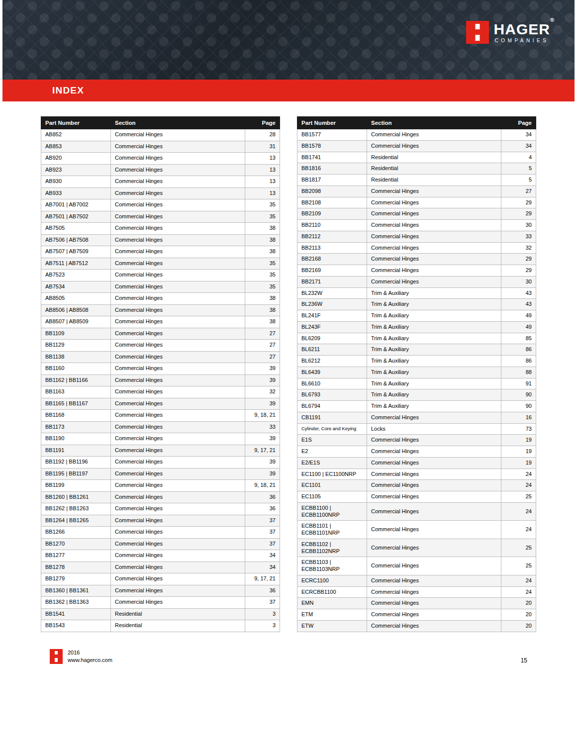HAGER®
COMPANIES
INDEX
| Part Number | Section | Page |
| --- | --- | --- |
| AB852 | Commercial Hinges | 28 |
| AB853 | Commercial Hinges | 31 |
| AB920 | Commercial Hinges | 13 |
| AB923 | Commercial Hinges | 13 |
| AB930 | Commercial Hinges | 13 |
| AB933 | Commercial Hinges | 13 |
| AB7001 / AB7002 | Commercial Hinges | 35 |
| AB7501 / AB7502 | Commercial Hinges | 35 |
| AB7505 | Commercial Hinges | 38 |
| AB7506 / AB7508 | Commercial Hinges | 38 |
| AB7507 / AB7509 | Commercial Hinges | 38 |
| AB7511 / AB7512 | Commercial Hinges | 35 |
| AB7523 | Commercial Hinges | 35 |
| AB7534 | Commercial Hinges | 35 |
| AB8505 | Commercial Hinges | 38 |
| AB8506 / AB8508 | Commercial Hinges | 38 |
| AB8507 / AB8509 | Commercial Hinges | 38 |
| BB1109 | Commercial Hinges | 27 |
| BB1129 | Commercial Hinges | 27 |
| BB1138 | Commercial Hinges | 27 |
| BB1160 | Commercial Hinges | 39 |
| BB1162 / BB1166 | Commercial Hinges | 39 |
| BB1163 | Commercial Hinges | 32 |
| BB1165 / BB1167 | Commercial Hinges | 39 |
| BB1168 | Commercial Hinges | 9, 18, 21 |
| BB1173 | Commercial Hinges | 33 |
| BB1190 | Commercial Hinges | 39 |
| BB1191 | Commercial Hinges | 9, 17, 21 |
| BB1192 / BB1196 | Commercial Hinges | 39 |
| BB1195 / BB1197 | Commercial Hinges | 39 |
| BB1199 | Commercial Hinges | 9, 18, 21 |
| BB1260 / BB1261 | Commercial Hinges | 36 |
| BB1262 / BB1263 | Commercial Hinges | 36 |
| BB1264 / BB1265 | Commercial Hinges | 37 |
| BB1266 | Commercial Hinges | 37 |
| BB1270 | Commercial Hinges | 37 |
| BB1277 | Commercial Hinges | 34 |
| BB1278 | Commercial Hinges | 34 |
| BB1279 | Commercial Hinges | 9, 17, 21 |
| BB1360 / BB1361 | Commercial Hinges | 36 |
| BB1362 / BB1363 | Commercial Hinges | 37 |
| BB1541 | Residential | 3 |
| BB1543 | Residential | 3 |
| Part Number | Section | Page |
| --- | --- | --- |
| BB1577 | Commercial Hinges | 34 |
| BB1578 | Commercial Hinges | 34 |
| BB1741 | Residential | 4 |
| BB1816 | Residential | 5 |
| BB1817 | Residential | 5 |
| BB2098 | Commercial Hinges | 27 |
| BB2108 | Commercial Hinges | 29 |
| BB2109 | Commercial Hinges | 29 |
| BB2110 | Commercial Hinges | 30 |
| BB2112 | Commercial Hinges | 33 |
| BB2113 | Commercial Hinges | 32 |
| BB2168 | Commercial Hinges | 29 |
| BB2169 | Commercial Hinges | 29 |
| BB2171 | Commercial Hinges | 30 |
| BL232W | Trim & Auxiliary | 43 |
| BL236W | Trim & Auxiliary | 43 |
| BL241F | Trim & Auxiliary | 49 |
| BL243F | Trim & Auxiliary | 49 |
| BL6209 | Trim & Auxiliary | 85 |
| BL6211 | Trim & Auxiliary | 86 |
| BL6212 | Trim & Auxiliary | 86 |
| BL6439 | Trim & Auxiliary | 88 |
| BL6610 | Trim & Auxiliary | 91 |
| BL6793 | Trim & Auxiliary | 90 |
| BL6794 | Trim & Auxiliary | 90 |
| CB1191 | Commercial Hinges | 16 |
| Cylinder, Core and Keying | Locks | 73 |
| E1S | Commercial Hinges | 19 |
| E2 | Commercial Hinges | 19 |
| E2/E1S | Commercial Hinges | 19 |
| EC1100 / EC1100NRP | Commercial Hinges | 24 |
| EC1101 | Commercial Hinges | 24 |
| EC1105 | Commercial Hinges | 25 |
| ECBB1100 / ECBB1100NRP | Commercial Hinges | 24 |
| ECBB1101 / ECBB1101NRP | Commercial Hinges | 24 |
| ECBB1102 / ECBB1102NRP | Commercial Hinges | 25 |
| ECBB1103 / ECBB1103NRP | Commercial Hinges | 25 |
| ECRC1100 | Commercial Hinges | 24 |
| ECRCBB1100 | Commercial Hinges | 24 |
| EMN | Commercial Hinges | 20 |
| ETM | Commercial Hinges | 20 |
| ETW | Commercial Hinges | 20 |
2016
www.hagerco.com
15